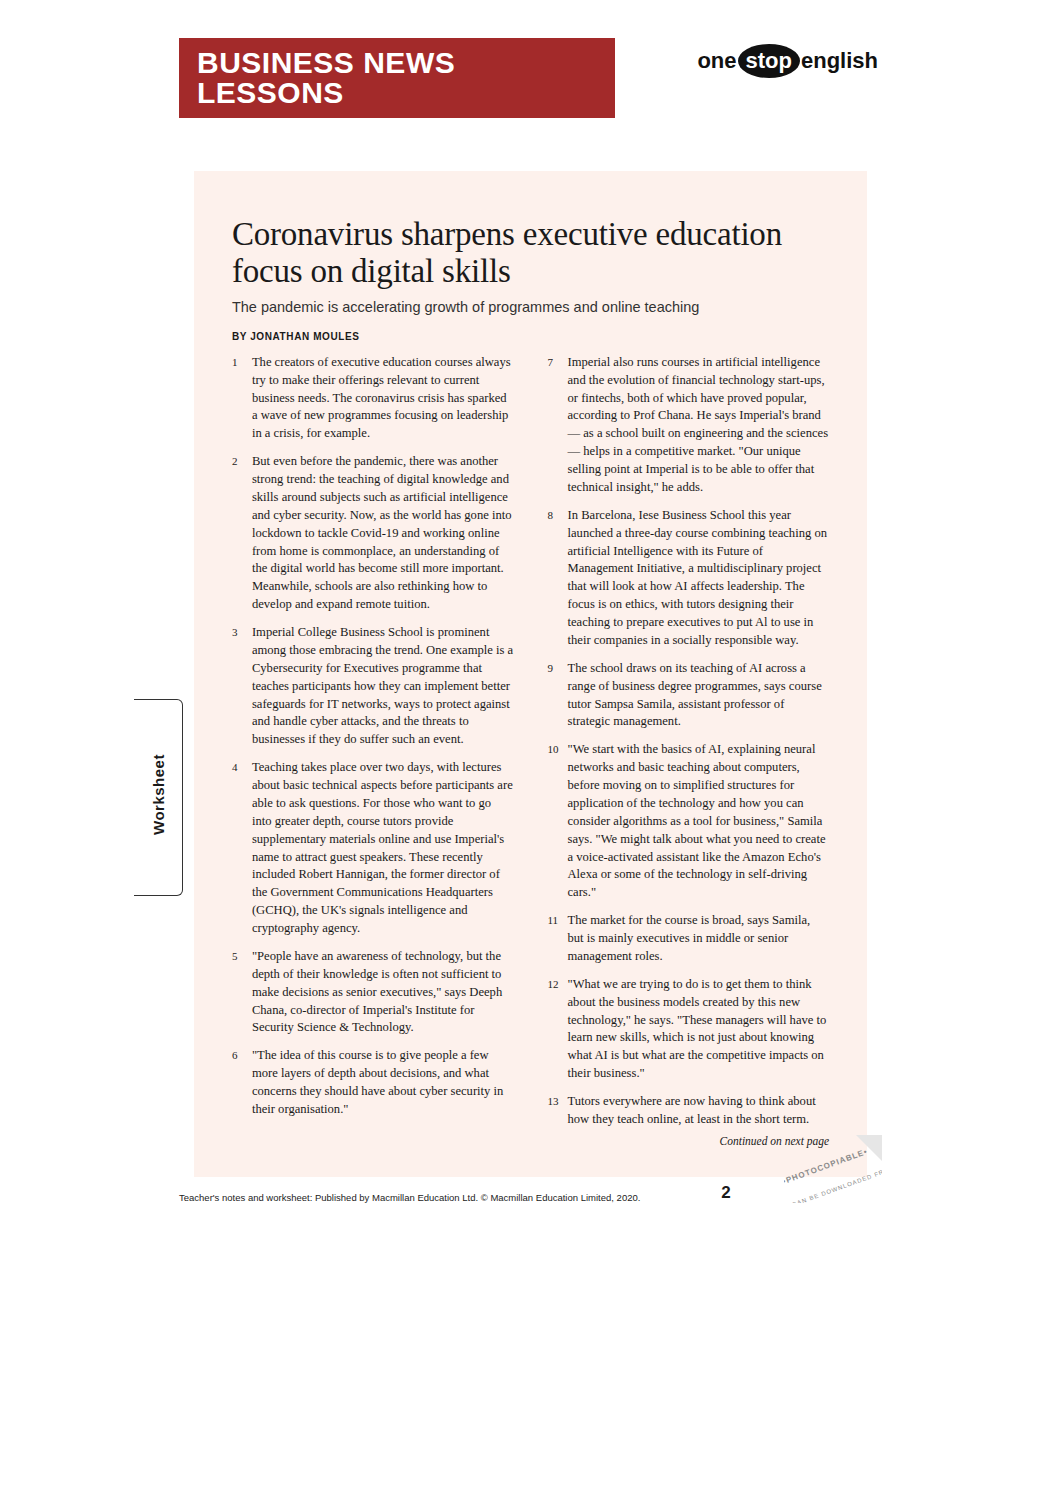BUSINESS NEWS LESSONS
onestopenglish
Worksheet
Coronavirus sharpens executive education focus on digital skills
The pandemic is accelerating growth of programmes and online teaching
BY JONATHAN MOULES
The creators of executive education courses always try to make their offerings relevant to current business needs. The coronavirus crisis has sparked a wave of new programmes focusing on leadership in a crisis, for example.
But even before the pandemic, there was another strong trend: the teaching of digital knowledge and skills around subjects such as artificial intelligence and cyber security. Now, as the world has gone into lockdown to tackle Covid-19 and working online from home is commonplace, an understanding of the digital world has become still more important. Meanwhile, schools are also rethinking how to develop and expand remote tuition.
Imperial College Business School is prominent among those embracing the trend. One example is a Cybersecurity for Executives programme that teaches participants how they can implement better safeguards for IT networks, ways to protect against and handle cyber attacks, and the threats to businesses if they do suffer such an event.
Teaching takes place over two days, with lectures about basic technical aspects before participants are able to ask questions. For those who want to go into greater depth, course tutors provide supplementary materials online and use Imperial's name to attract guest speakers. These recently included Robert Hannigan, the former director of the Government Communications Headquarters (GCHQ), the UK's signals intelligence and cryptography agency.
"People have an awareness of technology, but the depth of their knowledge is often not sufficient to make decisions as senior executives," says Deeph Chana, co-director of Imperial's Institute for Security Science & Technology.
"The idea of this course is to give people a few more layers of depth about decisions, and what concerns they should have about cyber security in their organisation."
Imperial also runs courses in artificial intelligence and the evolution of financial technology start-ups, or fintechs, both of which have proved popular, according to Prof Chana. He says Imperial's brand — as a school built on engineering and the sciences — helps in a competitive market. "Our unique selling point at Imperial is to be able to offer that technical insight," he adds.
In Barcelona, Iese Business School this year launched a three-day course combining teaching on artificial Intelligence with its Future of Management Initiative, a multidisciplinary project that will look at how AI affects leadership. The focus is on ethics, with tutors designing their teaching to prepare executives to put Al to use in their companies in a socially responsible way.
The school draws on its teaching of AI across a range of business degree programmes, says course tutor Sampsa Samila, assistant professor of strategic management.
"We start with the basics of AI, explaining neural networks and basic teaching about computers, before moving on to simplified structures for application of the technology and how you can consider algorithms as a tool for business," Samila says. "We might talk about what you need to create a voice-activated assistant like the Amazon Echo's Alexa or some of the technology in self-driving cars."
The market for the course is broad, says Samila, but is mainly executives in middle or senior management roles.
"What we are trying to do is to get them to think about the business models created by this new technology," he says. "These managers will have to learn new skills, which is not just about knowing what AI is but what are the competitive impacts on their business."
Tutors everywhere are now having to think about how they teach online, at least in the short term.
Continued on next page
Teacher's notes and worksheet: Published by Macmillan Education Ltd. © Macmillan Education Limited, 2020.
2
•PHOTOCOPIABLE•
CAN BE DOWNLOADED FROM WEBSITE